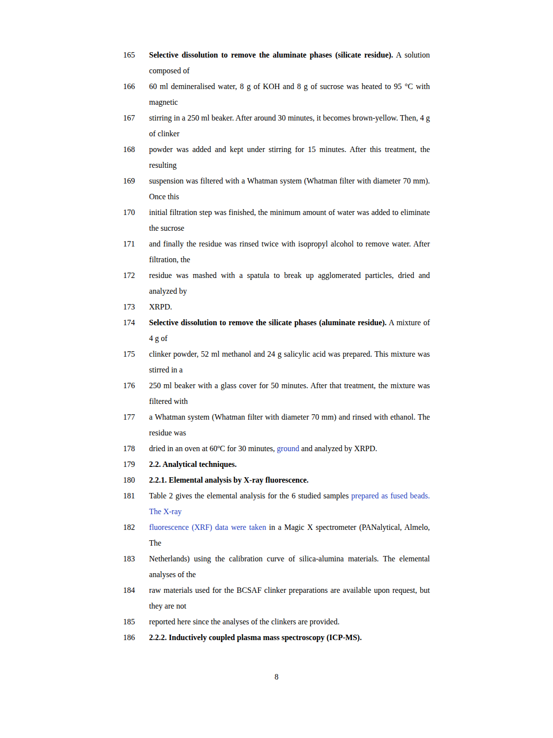165
Selective dissolution to remove the aluminate phases (silicate residue). A solution composed of
166
60 ml demineralised water, 8 g of KOH and 8 g of sucrose was heated to 95 °C with magnetic
167
stirring in a 250 ml beaker. After around 30 minutes, it becomes brown-yellow. Then, 4 g of clinker
168
powder was added and kept under stirring for 15 minutes. After this treatment, the resulting
169
suspension was filtered with a Whatman system (Whatman filter with diameter 70 mm). Once this
170
initial filtration step was finished, the minimum amount of water was added to eliminate the sucrose
171
and finally the residue was rinsed twice with isopropyl alcohol to remove water. After filtration, the
172
residue was mashed with a spatula to break up agglomerated particles, dried and analyzed by
173
XRPD.
174
Selective dissolution to remove the silicate phases (aluminate residue). A mixture of 4 g of
175
clinker powder, 52 ml methanol and 24 g salicylic acid was prepared. This mixture was stirred in a
176
250 ml beaker with a glass cover for 50 minutes. After that treatment, the mixture was filtered with
177
a Whatman system (Whatman filter with diameter 70 mm) and rinsed with ethanol. The residue was
178
dried in an oven at 60ºC for 30 minutes, ground and analyzed by XRPD.
179
2.2. Analytical techniques.
180
2.2.1. Elemental analysis by X-ray fluorescence.
181
Table 2 gives the elemental analysis for the 6 studied samples prepared as fused beads. The X-ray
182
fluorescence (XRF) data were taken in a Magic X spectrometer (PANalytical, Almelo, The
183
Netherlands) using the calibration curve of silica-alumina materials. The elemental analyses of the
184
raw materials used for the BCSAF clinker preparations are available upon request, but they are not
185
reported here since the analyses of the clinkers are provided.
186
2.2.2. Inductively coupled plasma mass spectroscopy (ICP-MS).
8